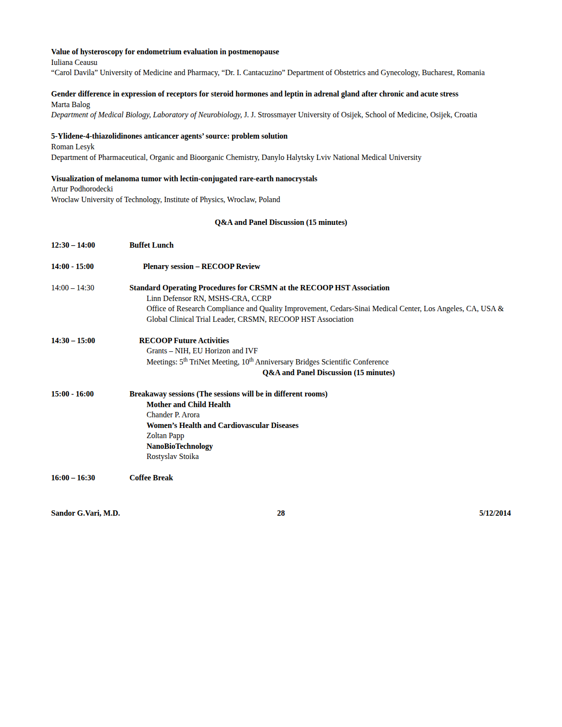Value of hysteroscopy for endometrium evaluation in postmenopause
Iuliana Ceausu
“Carol Davila” University of Medicine and Pharmacy, “Dr. I. Cantacuzino” Department of Obstetrics and Gynecology, Bucharest, Romania
Gender difference in expression of receptors for steroid hormones and leptin in adrenal gland after chronic and acute stress
Marta Balog
Department of Medical Biology, Laboratory of Neurobiology, J. J. Strossmayer University of Osijek, School of Medicine, Osijek, Croatia
5-Ylidene-4-thiazolidinones anticancer agents’ source: problem solution
Roman Lesyk
Department of Pharmaceutical, Organic and Bioorganic Chemistry, Danylo Halytsky Lviv National Medical University
Visualization of melanoma tumor with lectin-conjugated rare-earth nanocrystals
Artur Podhorodecki
Wroclaw University of Technology, Institute of Physics, Wroclaw, Poland
Q&A and Panel Discussion (15 minutes)
12:30 – 14:00
Buffet Lunch
14:00 - 15:00
Plenary session – RECOOP Review
14:00 – 14:30
Standard Operating Procedures for CRSMN at the RECOOP HST Association
Linn Defensor RN, MSHS-CRA, CCRP
Office of Research Compliance and Quality Improvement, Cedars-Sinai Medical Center, Los Angeles, CA, USA & Global Clinical Trial Leader, CRSMN, RECOOP HST Association
14:30 – 15:00
RECOOP Future Activities
Grants – NIH, EU Horizon and IVF
Meetings: 5th TriNet Meeting, 10th Anniversary Bridges Scientific Conference
Q&A and Panel Discussion (15 minutes)
15:00 - 16:00
Breakaway sessions (The sessions will be in different rooms)
Mother and Child Health
Chander P. Arora
Women’s Health and Cardiovascular Diseases
Zoltan Papp
NanoBioTechnology
Rostyslav Stoika
16:00 – 16:30
Coffee Break
Sandor G.Vari, M.D.
28
5/12/2014